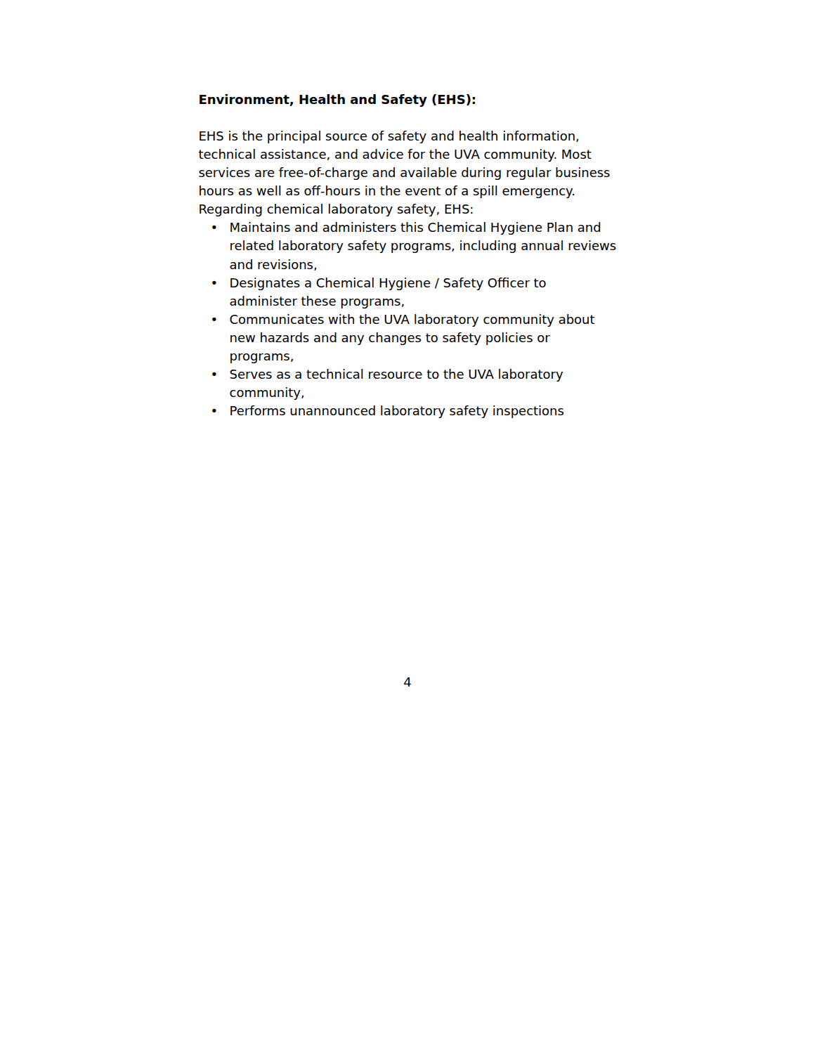Environment, Health and Safety (EHS):
EHS is the principal source of safety and health information, technical assistance, and advice for the UVA community. Most services are free-of-charge and available during regular business hours as well as off-hours in the event of a spill emergency. Regarding chemical laboratory safety, EHS:
Maintains and administers this Chemical Hygiene Plan and related laboratory safety programs, including annual reviews and revisions,
Designates a Chemical Hygiene / Safety Officer to administer these programs,
Communicates with the UVA laboratory community about new hazards and any changes to safety policies or programs,
Serves as a technical resource to the UVA laboratory community,
Performs unannounced laboratory safety inspections
4